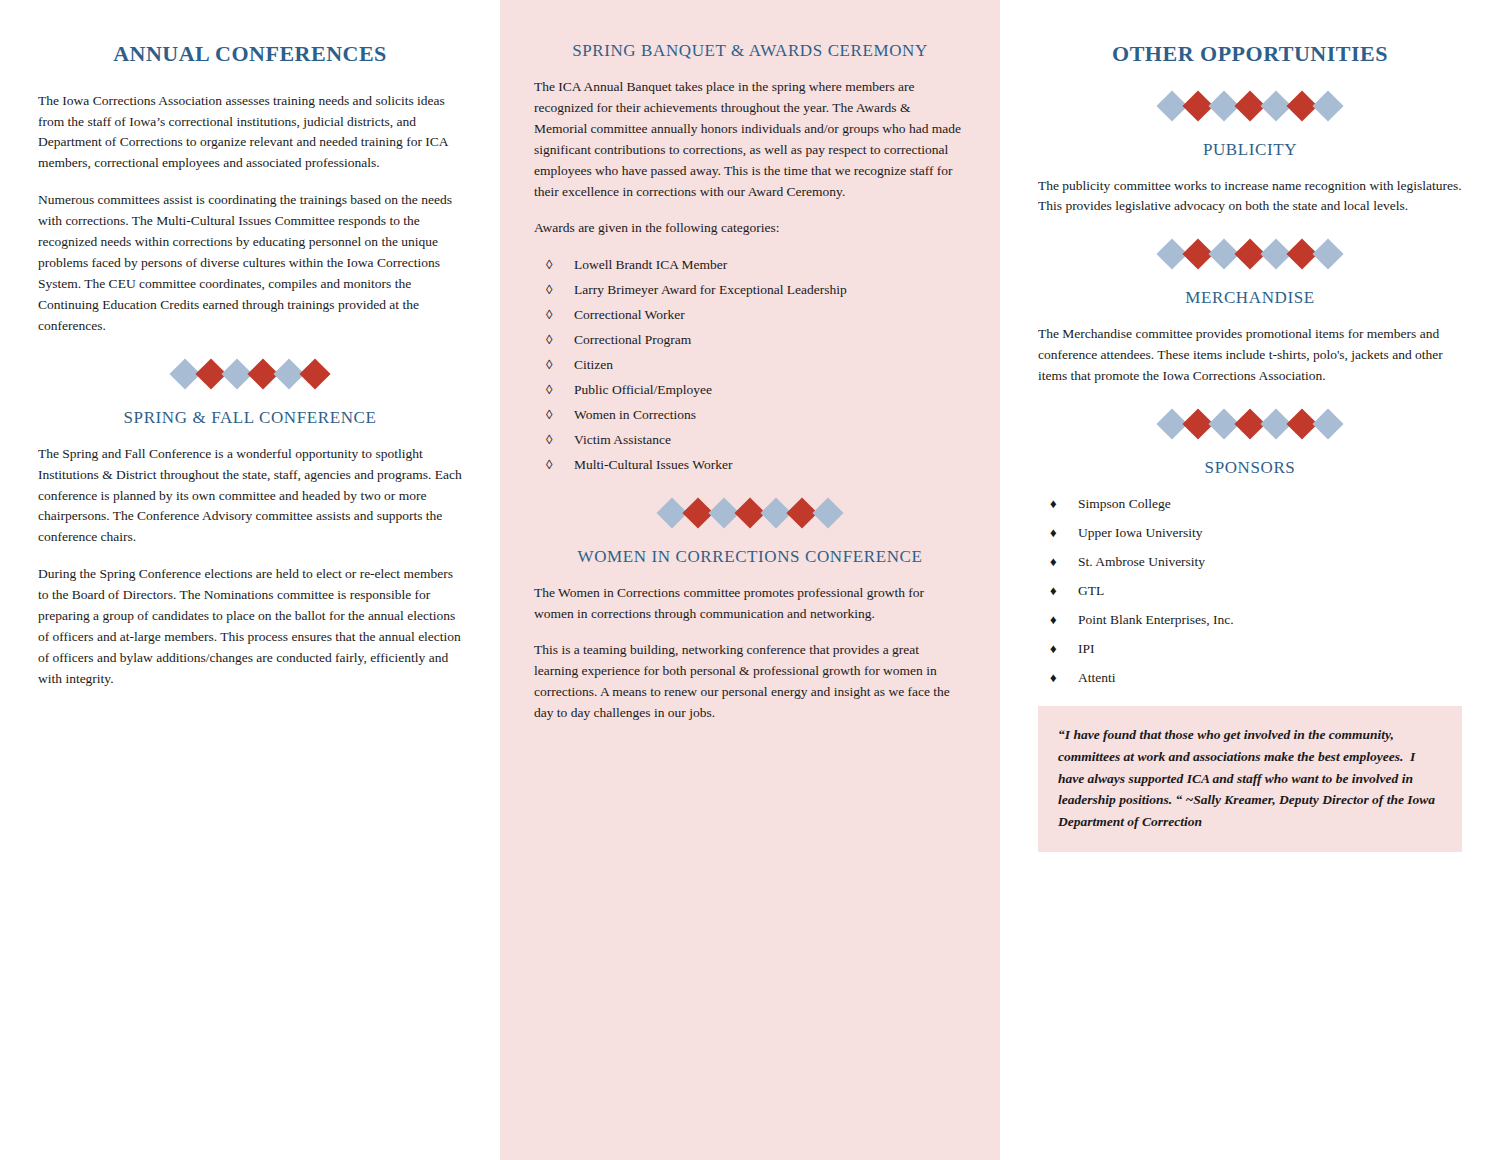ANNUAL CONFERENCES
The Iowa Corrections Association assesses training needs and solicits ideas from the staff of Iowa’s correctional institutions, judicial districts, and Department of Corrections to organize relevant and needed training for ICA members, correctional employees and associated professionals.
Numerous committees assist is coordinating the trainings based on the needs with corrections. The Multi-Cultural Issues Committee responds to the recognized needs within corrections by educating personnel on the unique problems faced by persons of diverse cultures within the Iowa Corrections System. The CEU committee coordinates, compiles and monitors the Continuing Education Credits earned through trainings provided at the conferences.
SPRING & FALL CONFERENCE
The Spring and Fall Conference is a wonderful opportunity to spotlight Institutions & District throughout the state, staff, agencies and programs. Each conference is planned by its own committee and headed by two or more chairpersons. The Conference Advisory committee assists and supports the conference chairs.
During the Spring Conference elections are held to elect or re-elect members to the Board of Directors. The Nominations committee is responsible for preparing a group of candidates to place on the ballot for the annual elections of officers and at-large members. This process ensures that the annual election of officers and bylaw additions/changes are conducted fairly, efficiently and with integrity.
SPRING BANQUET & AWARDS CEREMONY
The ICA Annual Banquet takes place in the spring where members are recognized for their achievements throughout the year. The Awards & Memorial committee annually honors individuals and/or groups who had made significant contributions to corrections, as well as pay respect to correctional employees who have passed away. This is the time that we recognize staff for their excellence in corrections with our Award Ceremony.
Awards are given in the following categories:
Lowell Brandt ICA Member
Larry Brimeyer Award for Exceptional Leadership
Correctional Worker
Correctional Program
Citizen
Public Official/Employee
Women in Corrections
Victim Assistance
Multi-Cultural Issues Worker
WOMEN IN CORRECTIONS CONFERENCE
The Women in Corrections committee promotes professional growth for women in corrections through communication and networking.
This is a teaming building, networking conference that provides a great learning experience for both personal & professional growth for women in corrections. A means to renew our personal energy and insight as we face the day to day challenges in our jobs.
OTHER OPPORTUNITIES
PUBLICITY
The publicity committee works to increase name recognition with legislatures. This provides legislative advocacy on both the state and local levels.
MERCHANDISE
The Merchandise committee provides promotional items for members and conference attendees. These items include t-shirts, polo's, jackets and other items that promote the Iowa Corrections Association.
SPONSORS
Simpson College
Upper Iowa University
St. Ambrose University
GTL
Point Blank Enterprises, Inc.
IPI
Attenti
“I have found that those who get involved in the community, committees at work and associations make the best employees. I have always supported ICA and staff who want to be involved in leadership positions. “ ~Sally Kreamer, Deputy Director of the Iowa Department of Correction